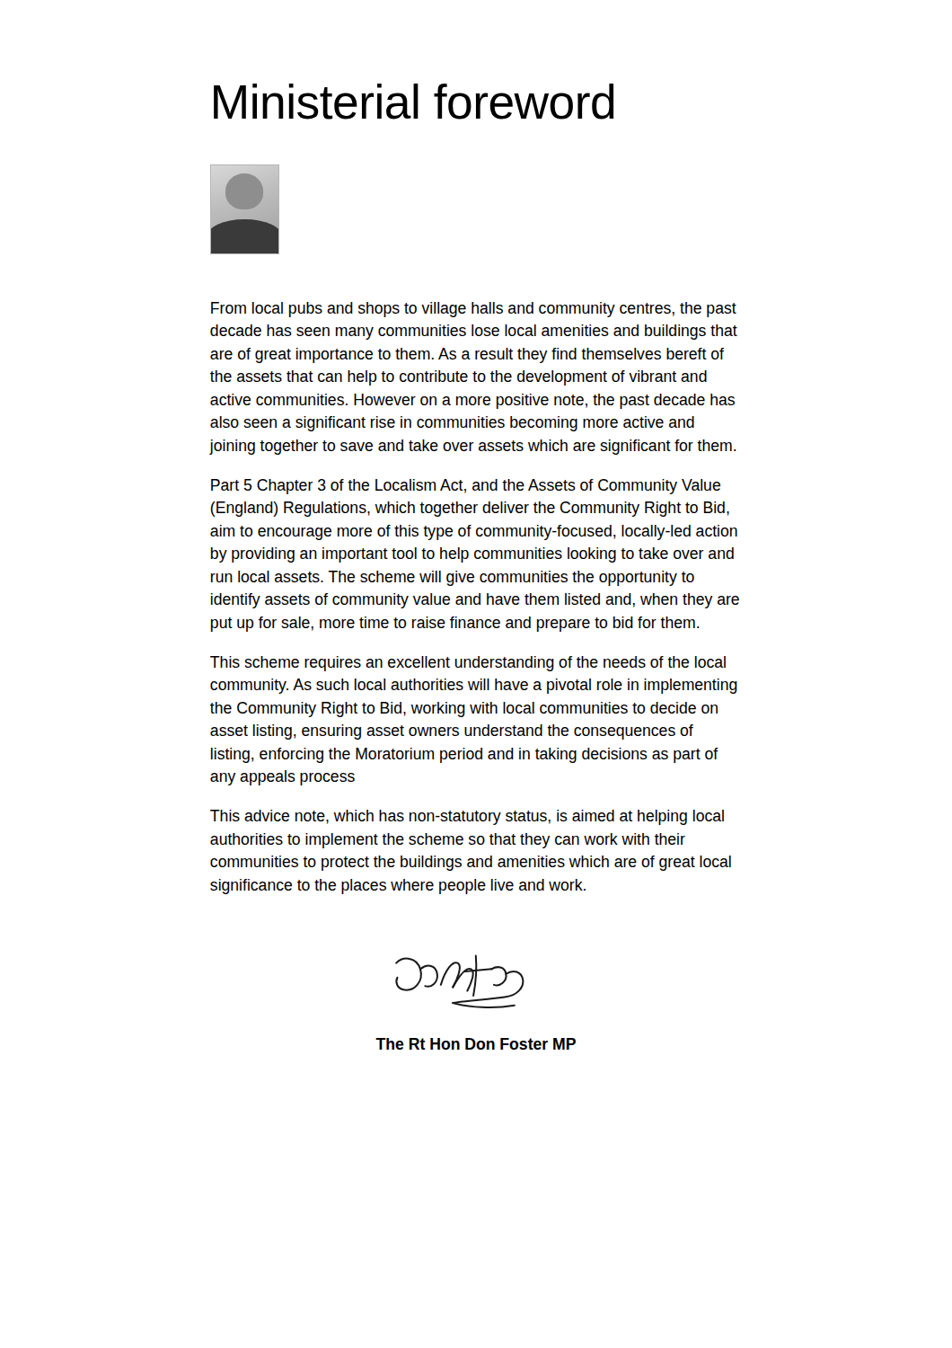Ministerial foreword
From local pubs and shops to village halls and community centres, the past decade has seen many communities lose local amenities and buildings that are of great importance to them. As a result they find themselves bereft of the assets that can help to contribute to the development of vibrant and active communities. However on a more positive note, the past decade has also seen a significant rise in communities becoming more active and joining together to save and take over assets which are significant for them.
Part 5 Chapter 3 of the Localism Act, and the Assets of Community Value (England) Regulations, which together deliver the Community Right to Bid, aim to encourage more of this type of community-focused, locally-led action by providing an important tool to help communities looking to take over and run local assets. The scheme will give communities the opportunity to identify assets of community value and have them listed and, when they are put up for sale, more time to raise finance and prepare to bid for them.
This scheme requires an excellent understanding of the needs of the local community. As such local authorities will have a pivotal role in implementing the Community Right to Bid, working with local communities to decide on asset listing, ensuring asset owners understand the consequences of listing, enforcing the Moratorium period and in taking decisions as part of any appeals process
This advice note, which has non-statutory status, is aimed at helping local authorities to implement the scheme so that they can work with their communities to protect the buildings and amenities which are of great local significance to the places where people live and work.
The Rt Hon Don Foster MP